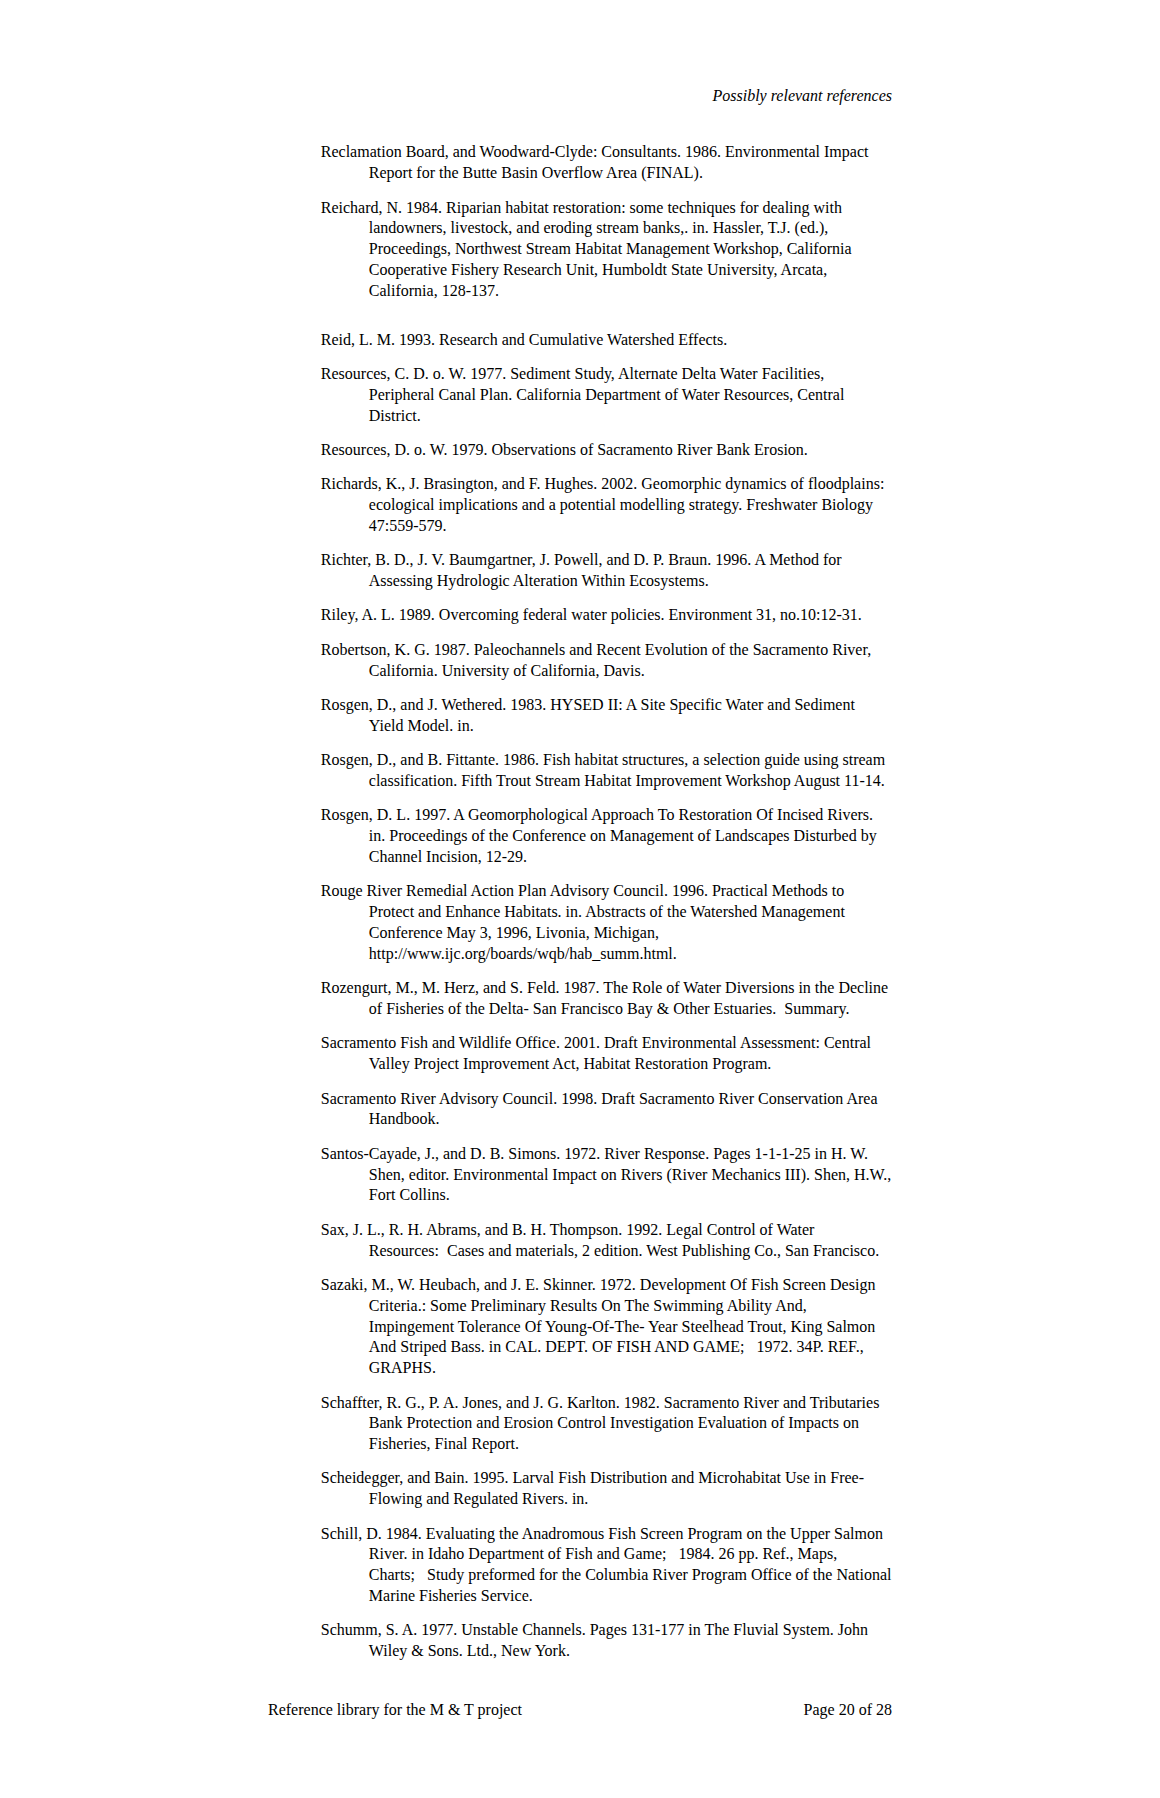Possibly relevant references
Reclamation Board, and Woodward-Clyde: Consultants. 1986. Environmental Impact Report for the Butte Basin Overflow Area (FINAL).
Reichard, N. 1984. Riparian habitat restoration: some techniques for dealing with landowners, livestock, and eroding stream banks,. in. Hassler, T.J. (ed.), Proceedings, Northwest Stream Habitat Management Workshop, California Cooperative Fishery Research Unit, Humboldt State University, Arcata, California, 128-137.
Reid, L. M. 1993. Research and Cumulative Watershed Effects.
Resources, C. D. o. W. 1977. Sediment Study, Alternate Delta Water Facilities, Peripheral Canal Plan. California Department of Water Resources, Central District.
Resources, D. o. W. 1979. Observations of Sacramento River Bank Erosion.
Richards, K., J. Brasington, and F. Hughes. 2002. Geomorphic dynamics of floodplains: ecological implications and a potential modelling strategy. Freshwater Biology 47:559-579.
Richter, B. D., J. V. Baumgartner, J. Powell, and D. P. Braun. 1996. A Method for Assessing Hydrologic Alteration Within Ecosystems.
Riley, A. L. 1989. Overcoming federal water policies. Environment 31, no.10:12-31.
Robertson, K. G. 1987. Paleochannels and Recent Evolution of the Sacramento River, California. University of California, Davis.
Rosgen, D., and J. Wethered. 1983. HYSED II: A Site Specific Water and Sediment Yield Model. in.
Rosgen, D., and B. Fittante. 1986. Fish habitat structures, a selection guide using stream classification. Fifth Trout Stream Habitat Improvement Workshop August 11-14.
Rosgen, D. L. 1997. A Geomorphological Approach To Restoration Of Incised Rivers. in. Proceedings of the Conference on Management of Landscapes Disturbed by Channel Incision, 12-29.
Rouge River Remedial Action Plan Advisory Council. 1996. Practical Methods to Protect and Enhance Habitats. in. Abstracts of the Watershed Management Conference May 3, 1996, Livonia, Michigan, http://www.ijc.org/boards/wqb/hab_summ.html.
Rozengurt, M., M. Herz, and S. Feld. 1987. The Role of Water Diversions in the Decline of Fisheries of the Delta- San Francisco Bay & Other Estuaries. Summary.
Sacramento Fish and Wildlife Office. 2001. Draft Environmental Assessment: Central Valley Project Improvement Act, Habitat Restoration Program.
Sacramento River Advisory Council. 1998. Draft Sacramento River Conservation Area Handbook.
Santos-Cayade, J., and D. B. Simons. 1972. River Response. Pages 1-1-1-25 in H. W. Shen, editor. Environmental Impact on Rivers (River Mechanics III). Shen, H.W., Fort Collins.
Sax, J. L., R. H. Abrams, and B. H. Thompson. 1992. Legal Control of Water Resources: Cases and materials, 2 edition. West Publishing Co., San Francisco.
Sazaki, M., W. Heubach, and J. E. Skinner. 1972. Development Of Fish Screen Design Criteria.: Some Preliminary Results On The Swimming Ability And, Impingement Tolerance Of Young-Of-The- Year Steelhead Trout, King Salmon And Striped Bass. in CAL. DEPT. OF FISH AND GAME; 1972. 34P. REF., GRAPHS.
Schaffter, R. G., P. A. Jones, and J. G. Karlton. 1982. Sacramento River and Tributaries Bank Protection and Erosion Control Investigation Evaluation of Impacts on Fisheries, Final Report.
Scheidegger, and Bain. 1995. Larval Fish Distribution and Microhabitat Use in Free-Flowing and Regulated Rivers. in.
Schill, D. 1984. Evaluating the Anadromous Fish Screen Program on the Upper Salmon River. in Idaho Department of Fish and Game; 1984. 26 pp. Ref., Maps, Charts; Study preformed for the Columbia River Program Office of the National Marine Fisheries Service.
Schumm, S. A. 1977. Unstable Channels. Pages 131-177 in The Fluvial System. John Wiley & Sons. Ltd., New York.
Reference library for the M & T project Page 20 of 28